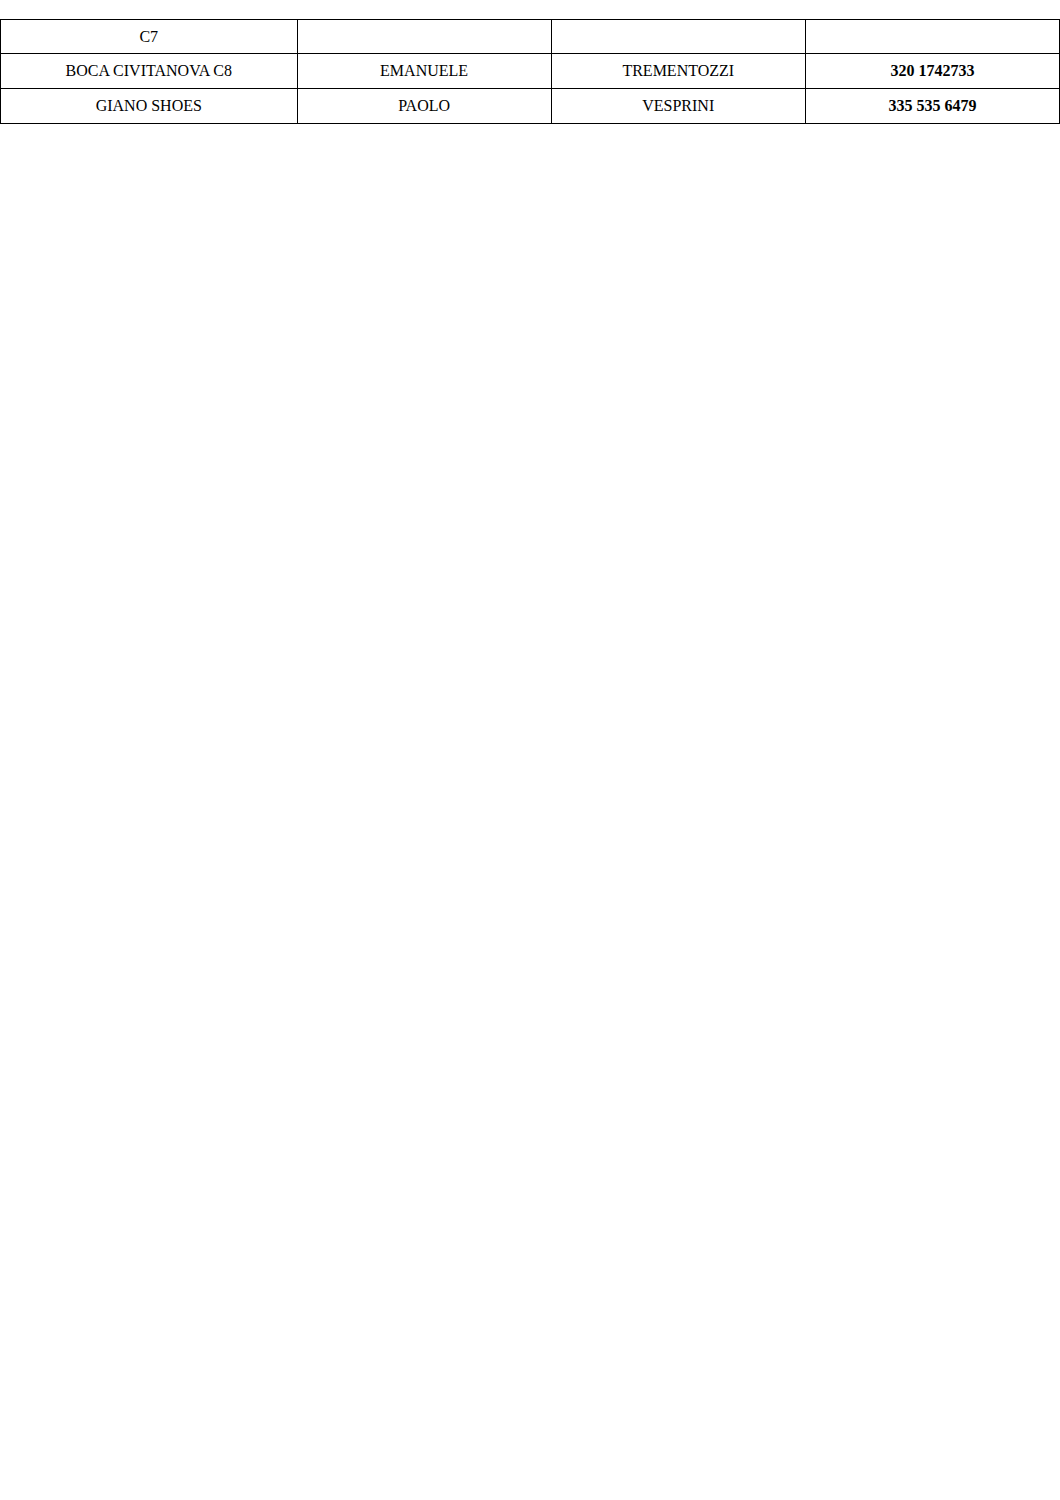| C7 | | | |
| BOCA CIVITANOVA C8 | EMANUELE | TREMENTOZZI | 320 1742733 |
| GIANO SHOES | PAOLO | VESPRINI | 335 535 6479 |